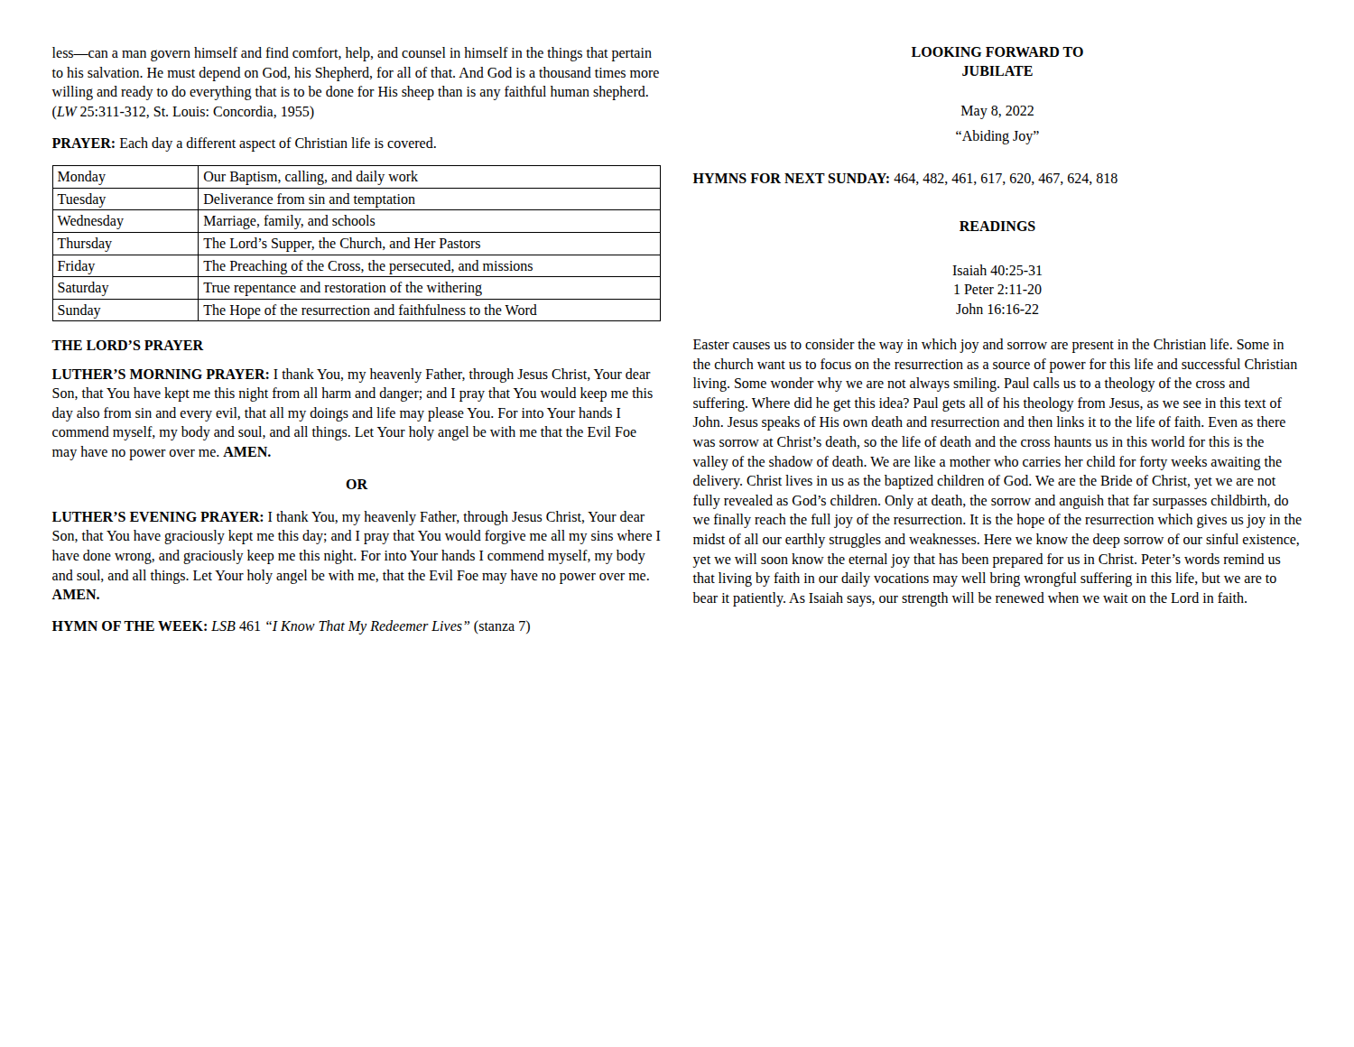less—can a man govern himself and find comfort, help, and counsel in himself in the things that pertain to his salvation. He must depend on God, his Shepherd, for all of that. And God is a thousand times more willing and ready to do everything that is to be done for His sheep than is any faithful human shepherd. (LW 25:311-312, St. Louis: Concordia, 1955)
PRAYER: Each day a different aspect of Christian life is covered.
| Monday | Our Baptism, calling, and daily work |
| Tuesday | Deliverance from sin and temptation |
| Wednesday | Marriage, family, and schools |
| Thursday | The Lord’s Supper, the Church, and Her Pastors |
| Friday | The Preaching of the Cross, the persecuted, and missions |
| Saturday | True repentance and restoration of the withering |
| Sunday | The Hope of the resurrection and faithfulness to the Word |
THE LORD’S PRAYER
LUTHER’S MORNING PRAYER: I thank You, my heavenly Father, through Jesus Christ, Your dear Son, that You have kept me this night from all harm and danger; and I pray that You would keep me this day also from sin and every evil, that all my doings and life may please You. For into Your hands I commend myself, my body and soul, and all things. Let Your holy angel be with me that the Evil Foe may have no power over me. AMEN.
OR
LUTHER’S EVENING PRAYER: I thank You, my heavenly Father, through Jesus Christ, Your dear Son, that You have graciously kept me this day; and I pray that You would forgive me all my sins where I have done wrong, and graciously keep me this night. For into Your hands I commend myself, my body and soul, and all things. Let Your holy angel be with me, that the Evil Foe may have no power over me. AMEN.
HYMN OF THE WEEK: LSB 461 “I Know That My Redeemer Lives” (stanza 7)
LOOKING FORWARD TO
JUBILATE
May 8, 2022
“Abiding Joy”
HYMNS FOR NEXT SUNDAY: 464, 482, 461, 617, 620, 467, 624, 818
READINGS
Isaiah 40:25-31
1 Peter 2:11-20
John 16:16-22
Easter causes us to consider the way in which joy and sorrow are present in the Christian life. Some in the church want us to focus on the resurrection as a source of power for this life and successful Christian living. Some wonder why we are not always smiling. Paul calls us to a theology of the cross and suffering. Where did he get this idea? Paul gets all of his theology from Jesus, as we see in this text of John. Jesus speaks of His own death and resurrection and then links it to the life of faith. Even as there was sorrow at Christ’s death, so the life of death and the cross haunts us in this world for this is the valley of the shadow of death. We are like a mother who carries her child for forty weeks awaiting the delivery. Christ lives in us as the baptized children of God. We are the Bride of Christ, yet we are not fully revealed as God’s children. Only at death, the sorrow and anguish that far surpasses childbirth, do we finally reach the full joy of the resurrection. It is the hope of the resurrection which gives us joy in the midst of all our earthly struggles and weaknesses. Here we know the deep sorrow of our sinful existence, yet we will soon know the eternal joy that has been prepared for us in Christ. Peter’s words remind us that living by faith in our daily vocations may well bring wrongful suffering in this life, but we are to bear it patiently. As Isaiah says, our strength will be renewed when we wait on the Lord in faith.